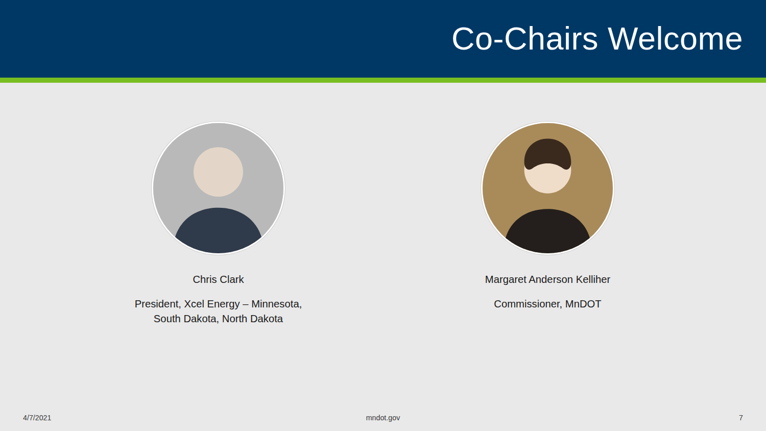Co-Chairs Welcome
Chris Clark President, Xcel Energy – Minnesota,
South Dakota, North Dakota
Margaret Anderson Kelliher Commissioner, MnDOT
4/7/2021
mndot.gov
7